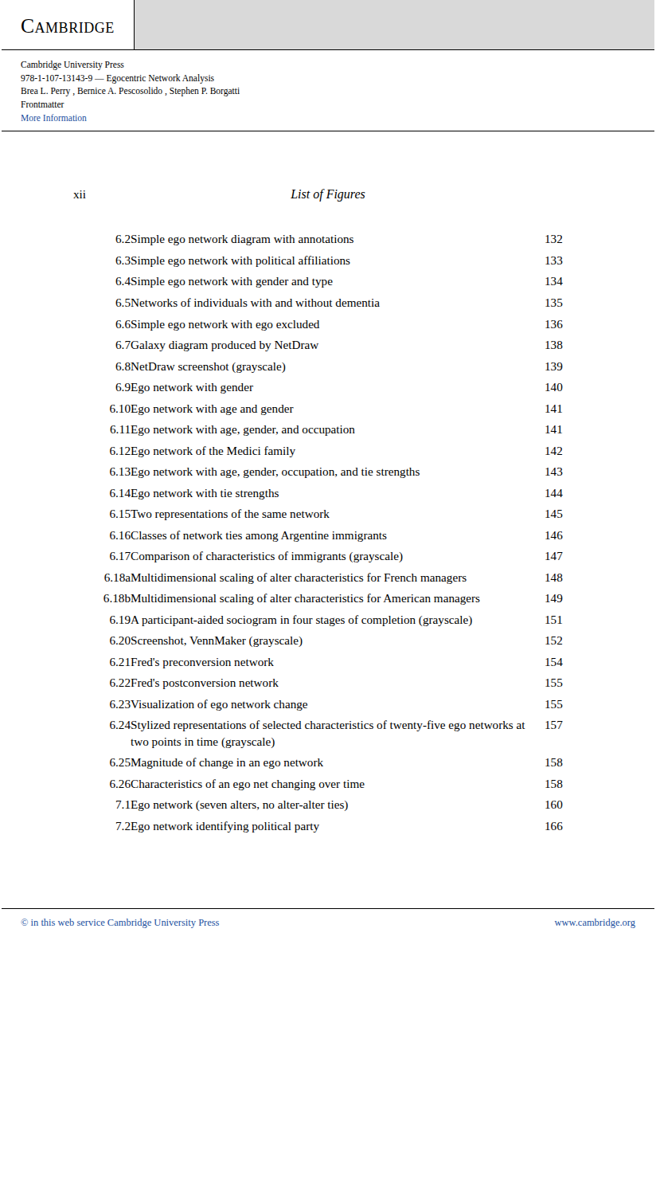Cambridge
Cambridge University Press
978-1-107-13143-9 — Egocentric Network Analysis
Brea L. Perry , Bernice A. Pescosolido , Stephen P. Borgatti
Frontmatter
More Information
xii
List of Figures
| 6.2 | Simple ego network diagram with annotations | 132 |
| 6.3 | Simple ego network with political affiliations | 133 |
| 6.4 | Simple ego network with gender and type | 134 |
| 6.5 | Networks of individuals with and without dementia | 135 |
| 6.6 | Simple ego network with ego excluded | 136 |
| 6.7 | Galaxy diagram produced by NetDraw | 138 |
| 6.8 | NetDraw screenshot (grayscale) | 139 |
| 6.9 | Ego network with gender | 140 |
| 6.10 | Ego network with age and gender | 141 |
| 6.11 | Ego network with age, gender, and occupation | 141 |
| 6.12 | Ego network of the Medici family | 142 |
| 6.13 | Ego network with age, gender, occupation, and tie strengths | 143 |
| 6.14 | Ego network with tie strengths | 144 |
| 6.15 | Two representations of the same network | 145 |
| 6.16 | Classes of network ties among Argentine immigrants | 146 |
| 6.17 | Comparison of characteristics of immigrants (grayscale) | 147 |
| 6.18a | Multidimensional scaling of alter characteristics for French managers | 148 |
| 6.18b | Multidimensional scaling of alter characteristics for American managers | 149 |
| 6.19 | A participant-aided sociogram in four stages of completion (grayscale) | 151 |
| 6.20 | Screenshot, VennMaker (grayscale) | 152 |
| 6.21 | Fred's preconversion network | 154 |
| 6.22 | Fred's postconversion network | 155 |
| 6.23 | Visualization of ego network change | 155 |
| 6.24 | Stylized representations of selected characteristics of twenty-five ego networks at two points in time (grayscale) | 157 |
| 6.25 | Magnitude of change in an ego network | 158 |
| 6.26 | Characteristics of an ego net changing over time | 158 |
| 7.1 | Ego network (seven alters, no alter-alter ties) | 160 |
| 7.2 | Ego network identifying political party | 166 |
© in this web service Cambridge University Press
www.cambridge.org